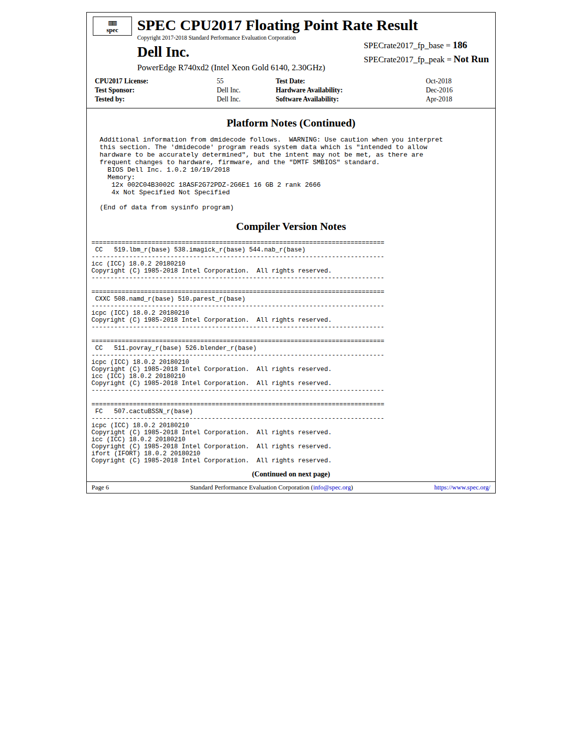▥▥ spec
SPEC CPU2017 Floating Point Rate Result
Copyright 2017-2018 Standard Performance Evaluation Corporation
Dell Inc.
PowerEdge R740xd2 (Intel Xeon Gold 6140, 2.30GHz)
SPECrate2017_fp_base = 186
SPECrate2017_fp_peak = Not Run
| CPU2017 License: | 55 | Test Date: | Oct-2018 |
| Test Sponsor: | Dell Inc. | Hardware Availability: | Dec-2016 |
| Tested by: | Dell Inc. | Software Availability: | Apr-2018 |
Platform Notes (Continued)
Additional information from dmidecode follows. WARNING: Use caution when you interpret this section. The 'dmidecode' program reads system data which is "intended to allow hardware to be accurately determined", but the intent may not be met, as there are frequent changes to hardware, firmware, and the "DMTF SMBIOS" standard. BIOS Dell Inc. 1.0.2 10/19/2018 Memory: 12x 002C04B3002C 18ASF2G72PDZ-2G6E1 16 GB 2 rank 2666 4x Not Specified Not Specified (End of data from sysinfo program)
Compiler Version Notes
============================================================================== CC 519.lbm_r(base) 538.imagick_r(base) 544.nab_r(base) ------------------------------------------------------------------------------ icc (ICC) 18.0.2 20180210 Copyright (C) 1985-2018 Intel Corporation. All rights reserved. ------------------------------------------------------------------------------ ============================================================================== CXXC 508.namd_r(base) 510.parest_r(base) ------------------------------------------------------------------------------ icpc (ICC) 18.0.2 20180210 Copyright (C) 1985-2018 Intel Corporation. All rights reserved. ------------------------------------------------------------------------------ ============================================================================== CC 511.povray_r(base) 526.blender_r(base) ------------------------------------------------------------------------------ icpc (ICC) 18.0.2 20180210 Copyright (C) 1985-2018 Intel Corporation. All rights reserved. icc (ICC) 18.0.2 20180210 Copyright (C) 1985-2018 Intel Corporation. All rights reserved. ------------------------------------------------------------------------------ ============================================================================== FC 507.cactuBSSN_r(base) ------------------------------------------------------------------------------ icpc (ICC) 18.0.2 20180210 Copyright (C) 1985-2018 Intel Corporation. All rights reserved. icc (ICC) 18.0.2 20180210 Copyright (C) 1985-2018 Intel Corporation. All rights reserved. ifort (IFORT) 18.0.2 20180210 Copyright (C) 1985-2018 Intel Corporation. All rights reserved.
(Continued on next page)
Page 6 Standard Performance Evaluation Corporation (info@spec.org) https://www.spec.org/